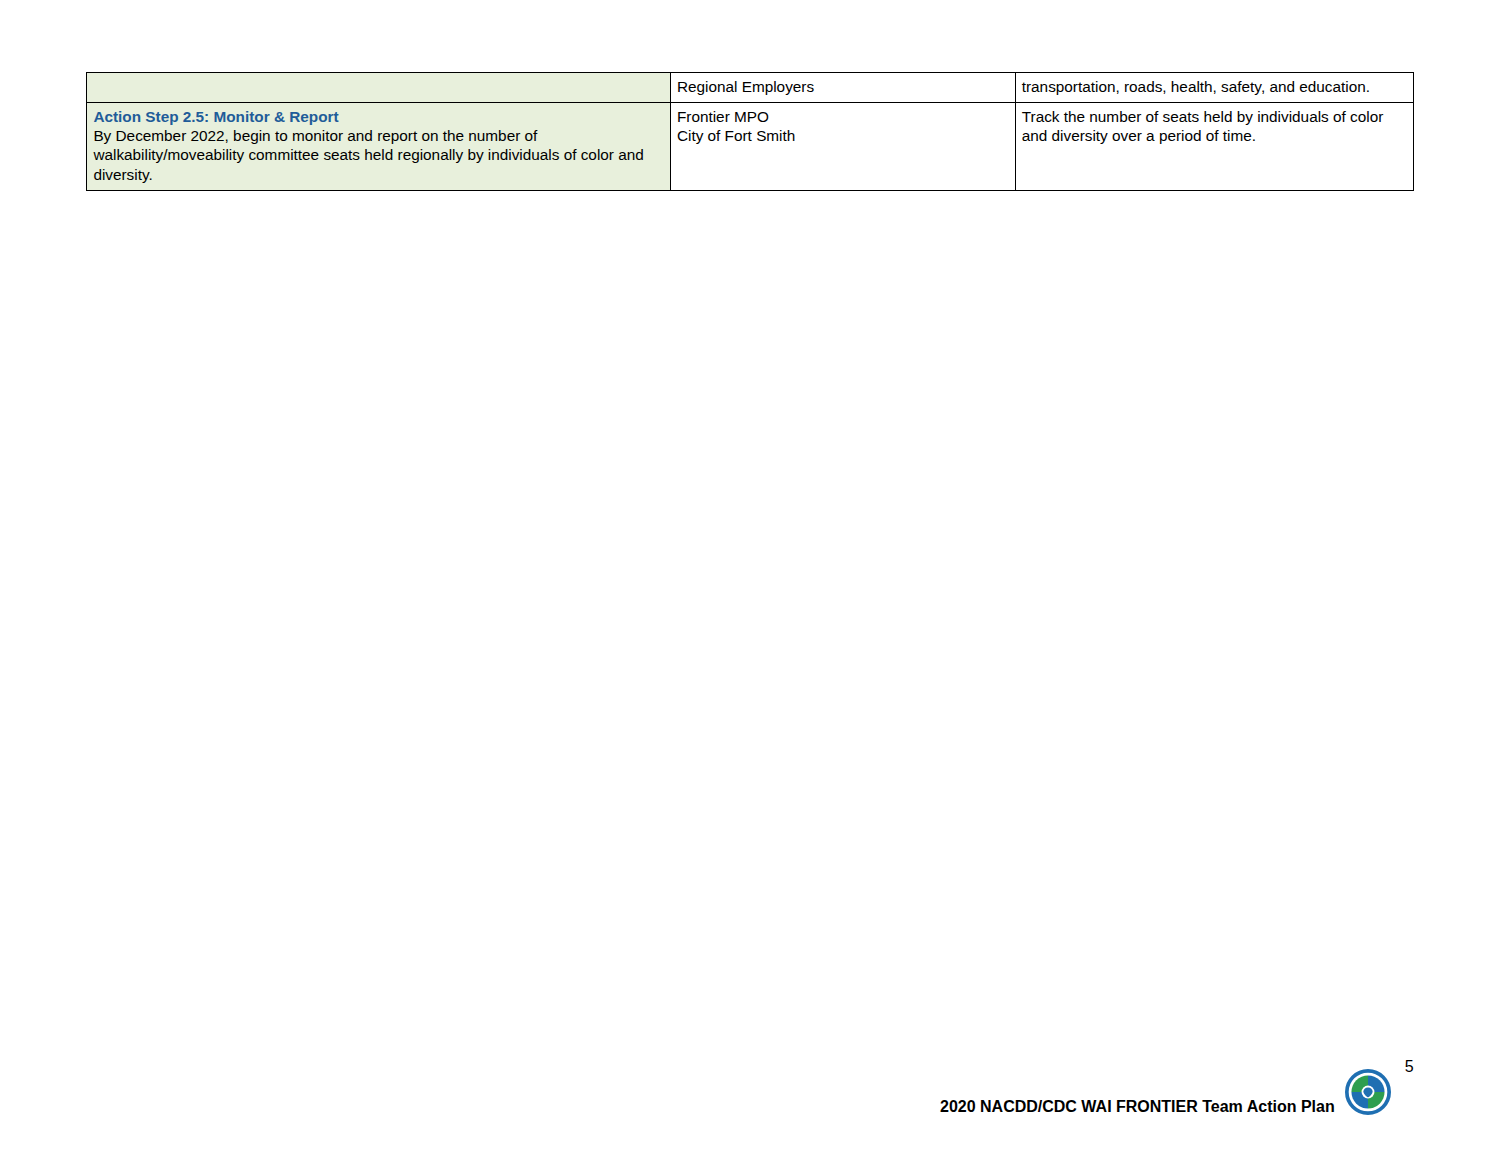| | Regional Employers | transportation, roads, health, safety, and education. |
| Action Step 2.5: Monitor & Report By December 2022, begin to monitor and report on the number of walkability/moveability committee seats held regionally by individuals of color and diversity. | Frontier MPO City of Fort Smith | Track the number of seats held by individuals of color and diversity over a period of time. |
2020 NACDD/CDC WAI FRONTIER Team Action Plan
5